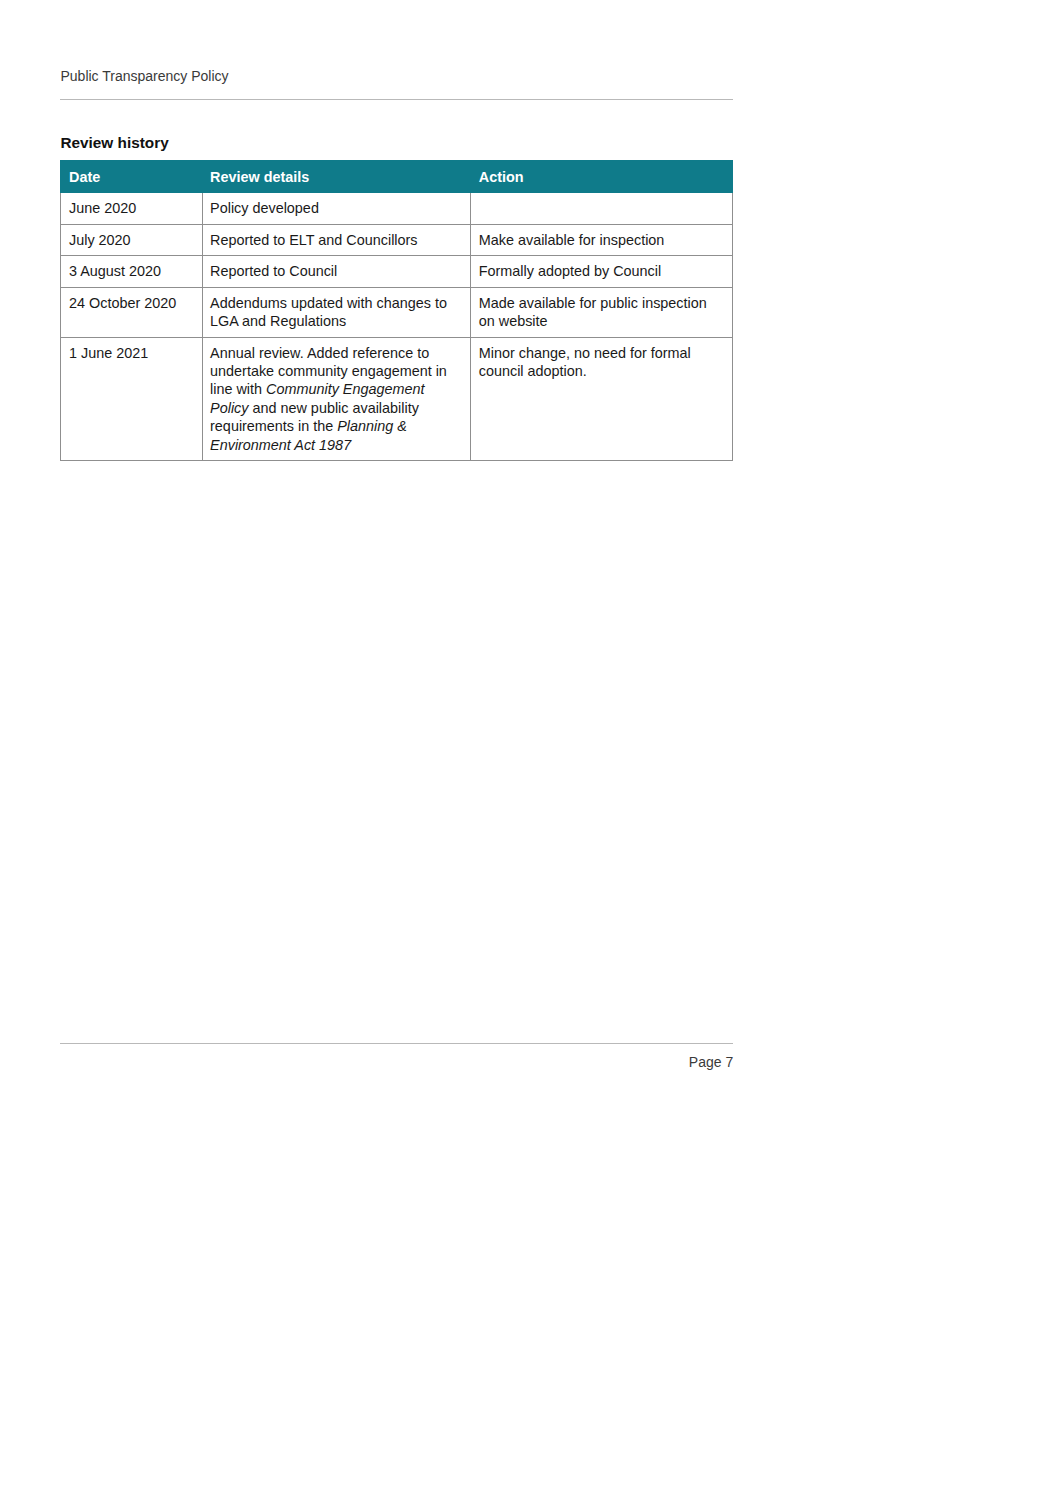Public Transparency Policy
Review history
| Date | Review details | Action |
| --- | --- | --- |
| June 2020 | Policy developed | |
| July 2020 | Reported to ELT and Councillors | Make available for inspection |
| 3 August 2020 | Reported to Council | Formally adopted by Council |
| 24 October 2020 | Addendums updated with changes to LGA and Regulations | Made available for public inspection on website |
| 1 June 2021 | Annual review. Added reference to undertake community engagement in line with Community Engagement Policy and new public availability requirements in the Planning & Environment Act 1987 | Minor change, no need for formal council adoption. |
Page 7